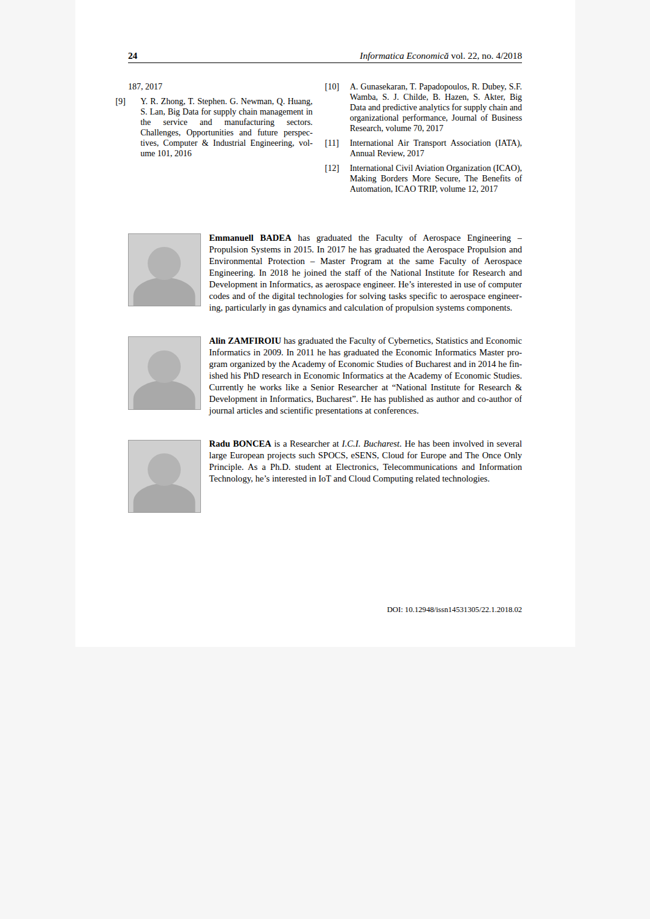24 Informatica Economică vol. 22, no. 4/2018
187, 2017
[9] Y. R. Zhong, T. Stephen. G. Newman, Q. Huang, S. Lan, Big Data for supply chain management in the service and manufacturing sectors. Challenges, Opportunities and future perspectives, Computer & Industrial Engineering, volume 101, 2016
[10] A. Gunasekaran, T. Papadopoulos, R. Dubey, S.F. Wamba, S. J. Childe, B. Hazen, S. Akter, Big Data and predictive analytics for supply chain and organizational performance, Journal of Business Research, volume 70, 2017
[11] International Air Transport Association (IATA), Annual Review, 2017
[12] International Civil Aviation Organization (ICAO), Making Borders More Secure, The Benefits of Automation, ICAO TRIP, volume 12, 2017
Emmanuell BADEA has graduated the Faculty of Aerospace Engineering – Propulsion Systems in 2015. In 2017 he has graduated the Aerospace Propulsion and Environmental Protection – Master Program at the same Faculty of Aerospace Engineering. In 2018 he joined the staff of the National Institute for Research and Development in Informatics, as aerospace engineer. He’s interested in use of computer codes and of the digital technologies for solving tasks specific to aerospace engineering, particularly in gas dynamics and calculation of propulsion systems components.
Alin ZAMFIROIU has graduated the Faculty of Cybernetics, Statistics and Economic Informatics in 2009. In 2011 he has graduated the Economic Informatics Master program organized by the Academy of Economic Studies of Bucharest and in 2014 he finished his PhD research in Economic Informatics at the Academy of Economic Studies. Currently he works like a Senior Researcher at “National Institute for Research & Development in Informatics, Bucharest”. He has published as author and co-author of journal articles and scientific presentations at conferences.
Radu BONCEA is a Researcher at I.C.I. Bucharest. He has been involved in several large European projects such SPOCS, eSENS, Cloud for Europe and The Once Only Principle. As a Ph.D. student at Electronics, Telecommunications and Information Technology, he’s interested in IoT and Cloud Computing related technologies.
DOI: 10.12948/issn14531305/22.1.2018.02